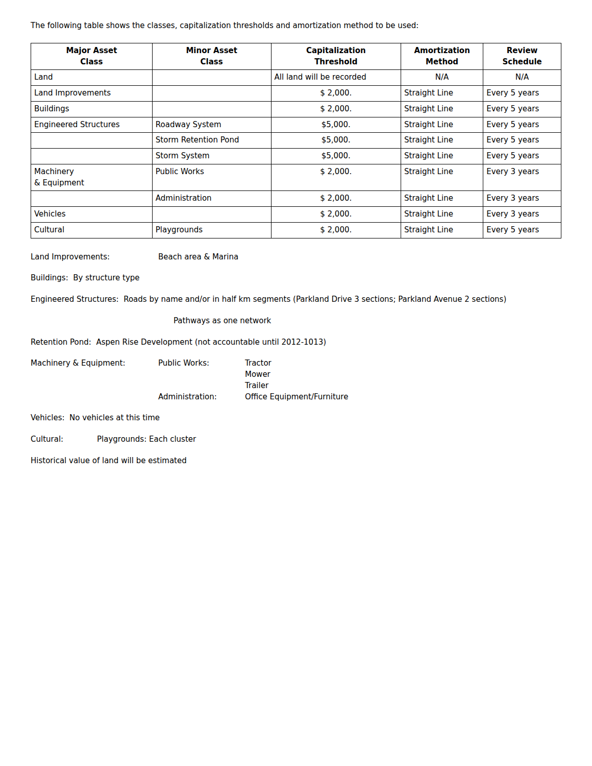The following table shows the classes, capitalization thresholds and amortization method to be used:
| Major Asset Class | Minor Asset Class | Capitalization Threshold | Amortization Method | Review Schedule |
| --- | --- | --- | --- | --- |
| Land | | All land will be recorded | N/A | N/A |
| Land Improvements | | $ 2,000. | Straight Line | Every 5 years |
| Buildings | | $ 2,000. | Straight Line | Every 5 years |
| Engineered Structures | Roadway System | $5,000. | Straight Line | Every 5 years |
| | Storm Retention Pond | $5,000. | Straight Line | Every 5 years |
| | Storm System | $5,000. | Straight Line | Every 5 years |
| Machinery & Equipment | Public Works | $ 2,000. | Straight Line | Every 3 years |
| | Administration | $ 2,000. | Straight Line | Every 3 years |
| Vehicles | | $ 2,000. | Straight Line | Every 3 years |
| Cultural | Playgrounds | $ 2,000. | Straight Line | Every 5 years |
Land Improvements: Beach area & Marina
Buildings: By structure type
Engineered Structures: Roads by name and/or in half km segments (Parkland Drive 3 sections; Parkland Avenue 2 sections)
Pathways as one network
Retention Pond: Aspen Rise Development (not accountable until 2012-1013)
Machinery & Equipment: Public Works: Tractor Mower Trailer Administration: Office Equipment/Furniture
Vehicles: No vehicles at this time
Cultural: Playgrounds: Each cluster
Historical value of land will be estimated